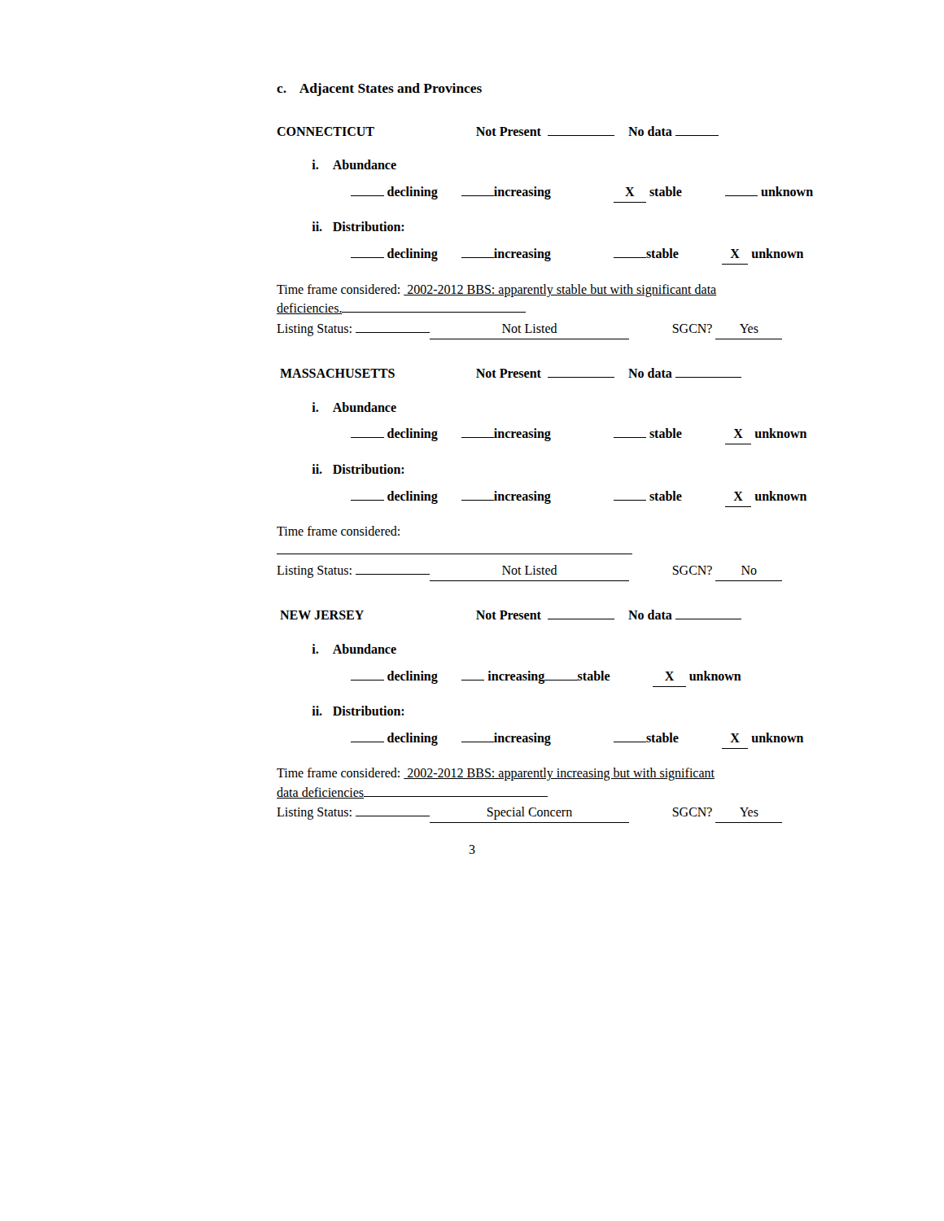c. Adjacent States and Provinces
CONNECTICUT Not Present No data
i. Abundance
declining increasing X stable unknown
ii. Distribution:
declining increasing stable X unknown
Time frame considered: 2002-2012 BBS: apparently stable but with significant data deficiencies.
Listing Status: Not Listed SGCN? Yes
MASSACHUSETTS Not Present No data
i. Abundance
declining increasing stable X unknown
ii. Distribution:
declining increasing stable X unknown
Time frame considered:
Listing Status: Not Listed SGCN? No
NEW JERSEY Not Present No data
i. Abundance
declining increasing stable X unknown
ii. Distribution:
declining increasing stable X unknown
Time frame considered: 2002-2012 BBS: apparently increasing but with significant data deficiencies
Listing Status: Special Concern SGCN? Yes
3